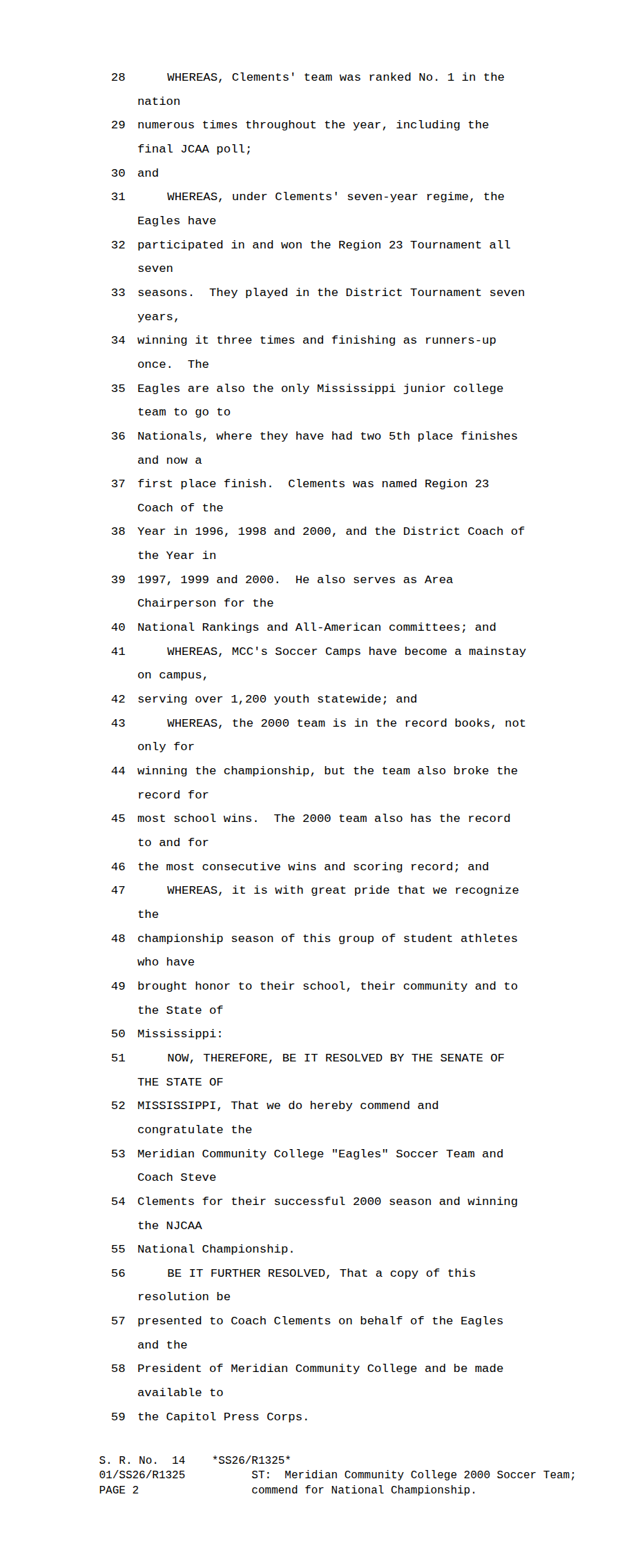WHEREAS, Clements' team was ranked No. 1 in the nation
numerous times throughout the year, including the final JCAA poll;
and
WHEREAS, under Clements' seven-year regime, the Eagles have
participated in and won the Region 23 Tournament all seven
seasons. They played in the District Tournament seven years,
winning it three times and finishing as runners-up once. The
Eagles are also the only Mississippi junior college team to go to
Nationals, where they have had two 5th place finishes and now a
first place finish. Clements was named Region 23 Coach of the
Year in 1996, 1998 and 2000, and the District Coach of the Year in
1997, 1999 and 2000. He also serves as Area Chairperson for the
National Rankings and All-American committees; and
WHEREAS, MCC's Soccer Camps have become a mainstay on campus,
serving over 1,200 youth statewide; and
WHEREAS, the 2000 team is in the record books, not only for
winning the championship, but the team also broke the record for
most school wins. The 2000 team also has the record to and for
the most consecutive wins and scoring record; and
WHEREAS, it is with great pride that we recognize the
championship season of this group of student athletes who have
brought honor to their school, their community and to the State of
Mississippi:
NOW, THEREFORE, BE IT RESOLVED BY THE SENATE OF THE STATE OF
MISSISSIPPI, That we do hereby commend and congratulate the
Meridian Community College "Eagles" Soccer Team and Coach Steve
Clements for their successful 2000 season and winning the NJCAA
National Championship.
BE IT FURTHER RESOLVED, That a copy of this resolution be
presented to Coach Clements on behalf of the Eagles and the
President of Meridian Community College and be made available to
the Capitol Press Corps.
S. R. No. 14 *SS26/R1325*
01/SS26/R1325 ST: Meridian Community College 2000 Soccer Team;
PAGE 2 commend for National Championship.